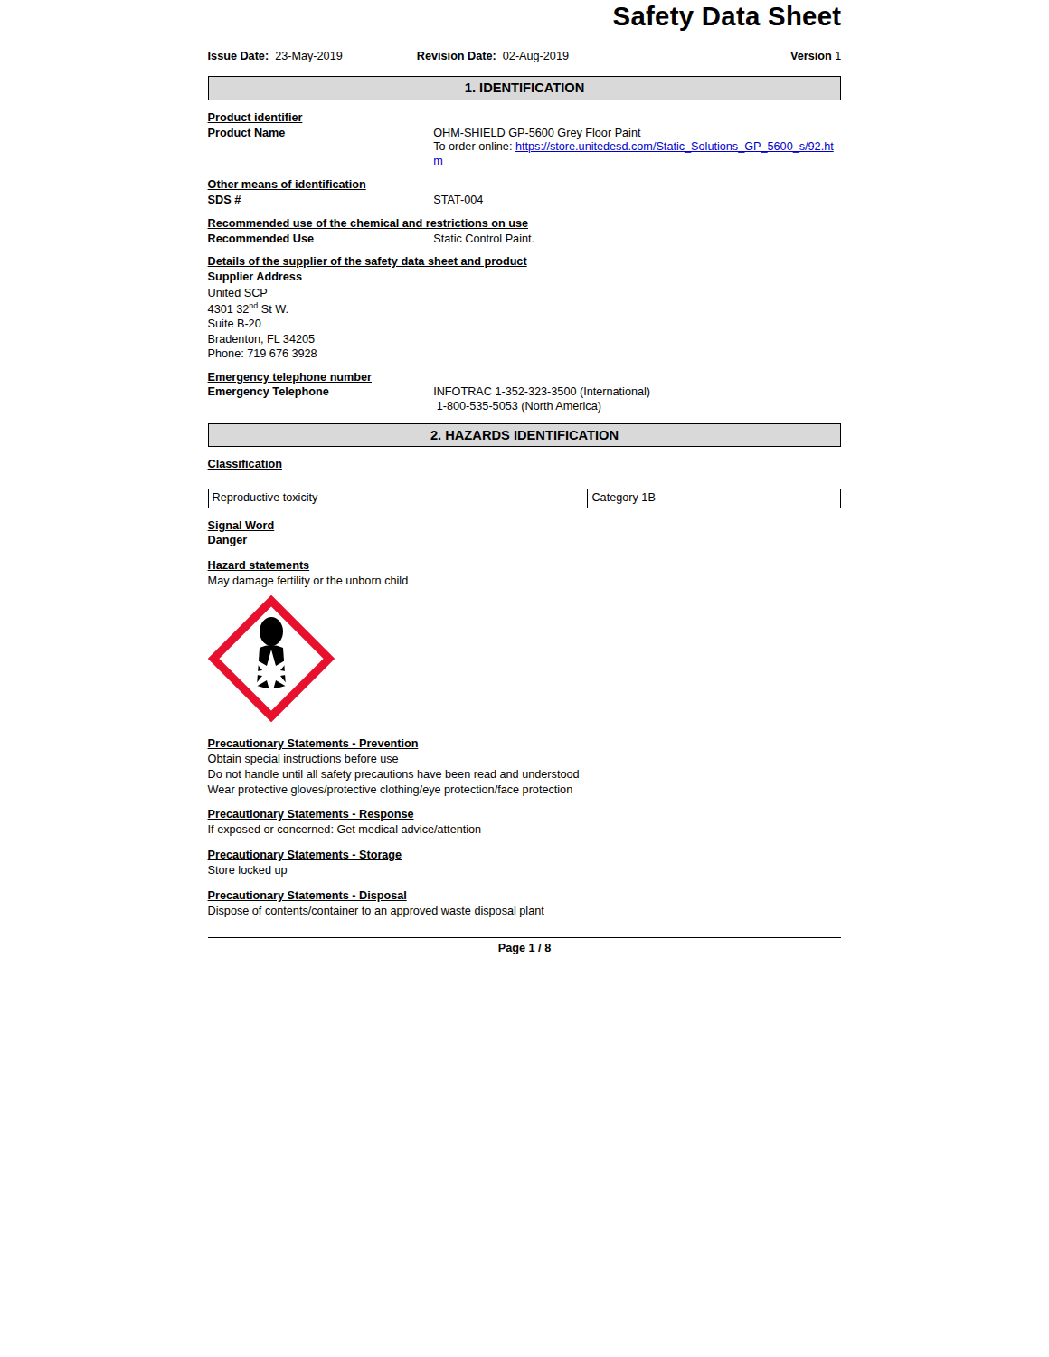Safety Data Sheet
Issue Date: 23-May-2019
Revision Date: 02-Aug-2019
Version 1
1. IDENTIFICATION
Product identifier
Product Name
OHM-SHIELD GP-5600 Grey Floor Paint
To order online: https://store.unitedesd.com/Static_Solutions_GP_5600_s/92.htm
Other means of identification
SDS #
STAT-004
Recommended use of the chemical and restrictions on use
Recommended Use
Static Control Paint.
Details of the supplier of the safety data sheet and product
Supplier Address
United SCP
4301 32nd St W.
Suite B-20
Bradenton, FL 34205
Phone: 719 676 3928
Emergency telephone number
Emergency Telephone
INFOTRAC 1-352-323-3500 (International)
1-800-535-5053 (North America)
2. HAZARDS IDENTIFICATION
Classification
| Reproductive toxicity | Category 1B |
Signal Word
Danger
Hazard statements
May damage fertility or the unborn child
Precautionary Statements - Prevention
Obtain special instructions before use
Do not handle until all safety precautions have been read and understood
Wear protective gloves/protective clothing/eye protection/face protection
Precautionary Statements - Response
If exposed or concerned: Get medical advice/attention
Precautionary Statements - Storage
Store locked up
Precautionary Statements - Disposal
Dispose of contents/container to an approved waste disposal plant
Page 1 / 8